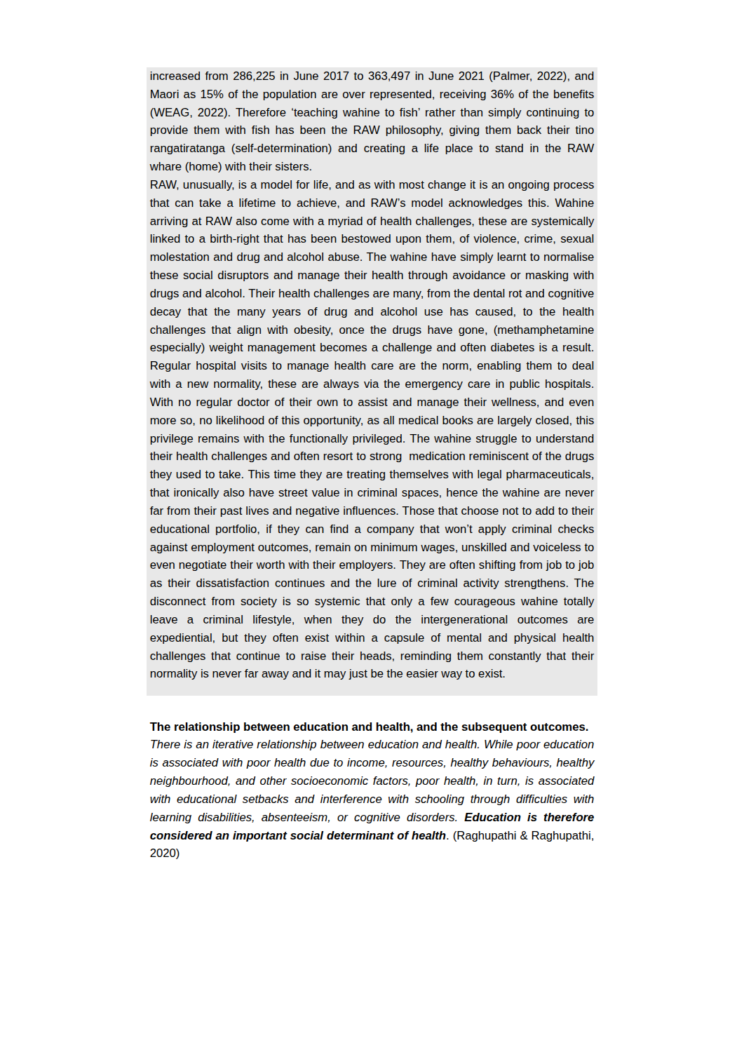increased from 286,225 in June 2017 to 363,497 in June 2021 (Palmer, 2022), and Maori as 15% of the population are over represented, receiving 36% of the benefits (WEAG, 2022). Therefore ‘teaching wahine to fish’ rather than simply continuing to provide them with fish has been the RAW philosophy, giving them back their tino rangatiratanga (self-determination) and creating a life place to stand in the RAW whare (home) with their sisters.
RAW, unusually, is a model for life, and as with most change it is an ongoing process that can take a lifetime to achieve, and RAW’s model acknowledges this. Wahine arriving at RAW also come with a myriad of health challenges, these are systemically linked to a birth-right that has been bestowed upon them, of violence, crime, sexual molestation and drug and alcohol abuse. The wahine have simply learnt to normalise these social disruptors and manage their health through avoidance or masking with drugs and alcohol. Their health challenges are many, from the dental rot and cognitive decay that the many years of drug and alcohol use has caused, to the health challenges that align with obesity, once the drugs have gone, (methamphetamine especially) weight management becomes a challenge and often diabetes is a result. Regular hospital visits to manage health care are the norm, enabling them to deal with a new normality, these are always via the emergency care in public hospitals. With no regular doctor of their own to assist and manage their wellness, and even more so, no likelihood of this opportunity, as all medical books are largely closed, this privilege remains with the functionally privileged. The wahine struggle to understand their health challenges and often resort to strong medication reminiscent of the drugs they used to take. This time they are treating themselves with legal pharmaceuticals, that ironically also have street value in criminal spaces, hence the wahine are never far from their past lives and negative influences. Those that choose not to add to their educational portfolio, if they can find a company that won’t apply criminal checks against employment outcomes, remain on minimum wages, unskilled and voiceless to even negotiate their worth with their employers. They are often shifting from job to job as their dissatisfaction continues and the lure of criminal activity strengthens. The disconnect from society is so systemic that only a few courageous wahine totally leave a criminal lifestyle, when they do the intergenerational outcomes are expediential, but they often exist within a capsule of mental and physical health challenges that continue to raise their heads, reminding them constantly that their normality is never far away and it may just be the easier way to exist.
The relationship between education and health, and the subsequent outcomes.
There is an iterative relationship between education and health. While poor education is associated with poor health due to income, resources, healthy behaviours, healthy neighbourhood, and other socioeconomic factors, poor health, in turn, is associated with educational setbacks and interference with schooling through difficulties with learning disabilities, absenteeism, or cognitive disorders. Education is therefore considered an important social determinant of health. (Raghupathi & Raghupathi, 2020)